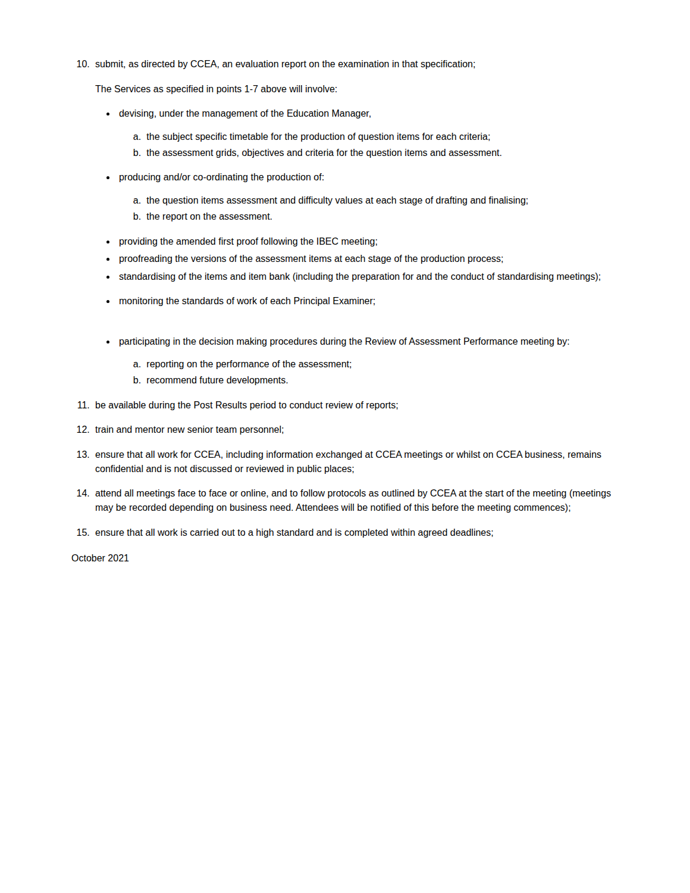submit, as directed by CCEA, an evaluation report on the examination in that specification;
The Services as specified in points 1-7 above will involve:
devising, under the management of the Education Manager,
the subject specific timetable for the production of question items for each criteria;
the assessment grids, objectives and criteria for the question items and assessment.
producing and/or co-ordinating the production of:
the question items assessment and difficulty values at each stage of drafting and finalising;
the report on the assessment.
providing the amended first proof following the IBEC meeting;
proofreading the versions of the assessment items at each stage of the production process;
standardising of the items and item bank (including the preparation for and the conduct of standardising meetings);
monitoring the standards of work of each Principal Examiner;
participating in the decision making procedures during the Review of Assessment Performance meeting by:
reporting on the performance of the assessment;
recommend future developments.
be available during the Post Results period to conduct review of reports;
train and mentor new senior team personnel;
ensure that all work for CCEA, including information exchanged at CCEA meetings or whilst on CCEA business, remains confidential and is not discussed or reviewed in public places;
attend all meetings face to face or online, and to follow protocols as outlined by CCEA at the start of the meeting (meetings may be recorded depending on business need. Attendees will be notified of this before the meeting commences);
ensure that all work is carried out to a high standard and is completed within agreed deadlines;
October 2021